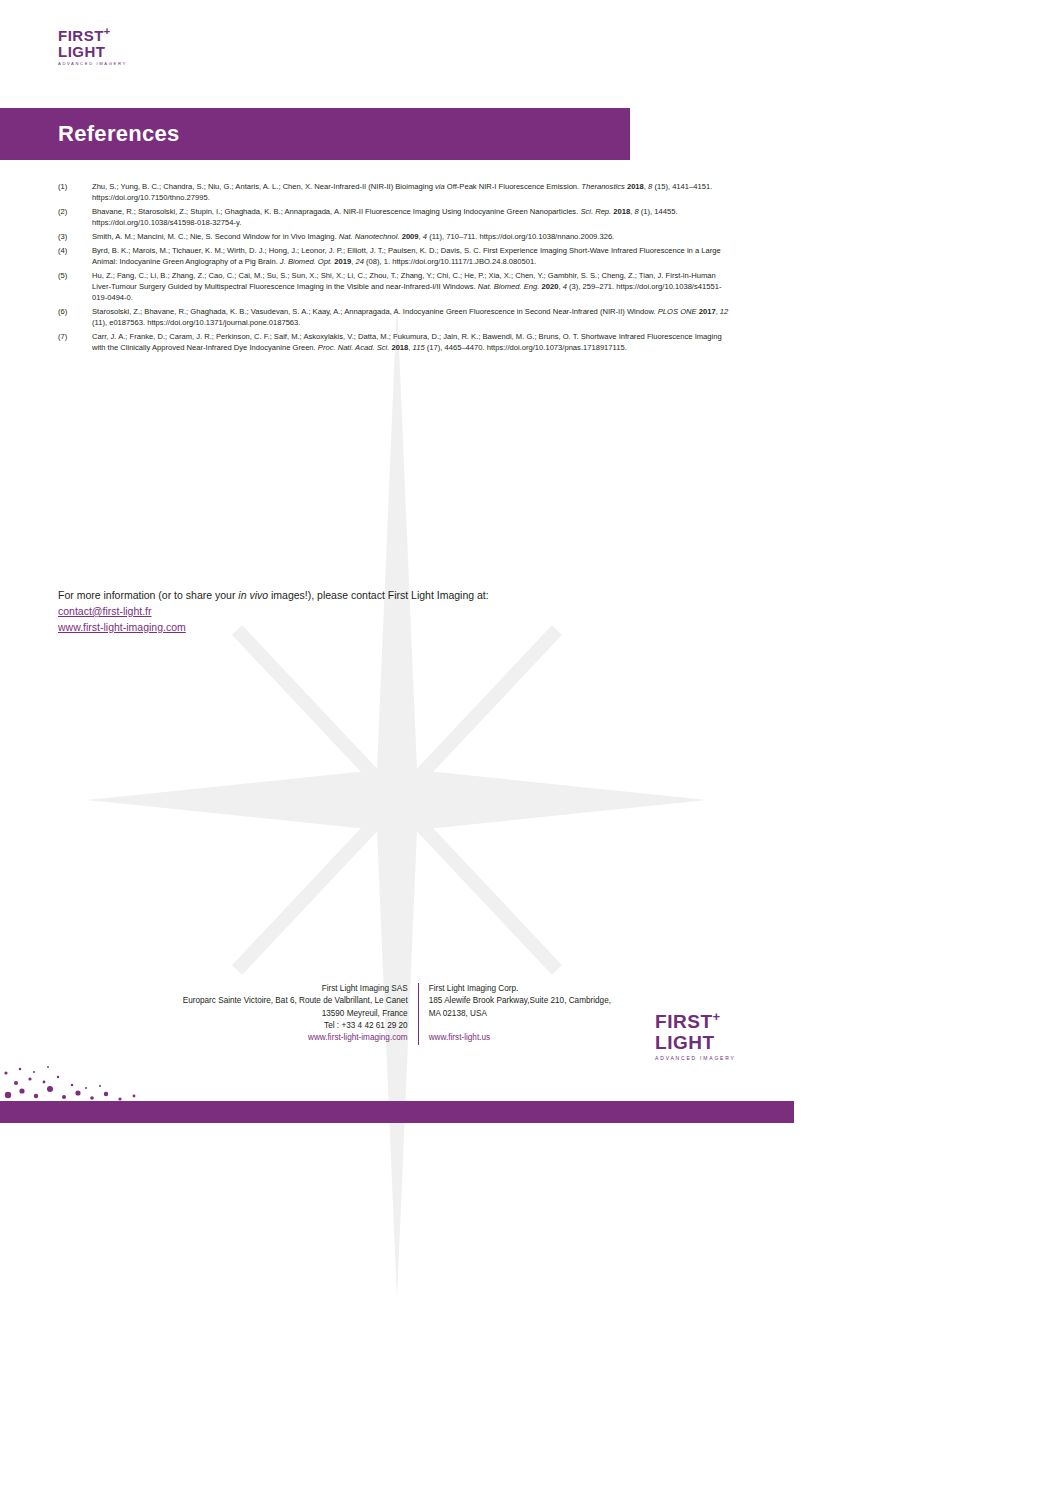FIRST+
LIGHT
Advanced Imagery
References
| (1) | Zhu, S.; Yung, B. C.; Chandra, S.; Niu, G.; Antaris, A. L.; Chen, X. Near-Infrared-II (NIR-II) Bioimaging via Off-Peak NIR-I Fluorescence Emission. Theranostics 2018 , 8 (15), 4141–4151. https://doi.org/10.7150/thno.27995. |
| (2) | Bhavane, R.; Starosolski, Z.; Stupin, I.; Ghaghada, K. B.; Annapragada, A. NIR-II Fluorescence Imaging Using Indocyanine Green Nanoparticles. Sci. Rep. 2018 , 8 (1), 14455. https://doi.org/10.1038/s41598-018-32754-y. |
| (3) | Smith, A. M.; Mancini, M. C.; Nie, S. Second Window for in Vivo Imaging. Nat. Nanotechnol. 2009 , 4 (11), 710–711. https://doi.org/10.1038/nnano.2009.326. |
| (4) | Byrd, B. K.; Marois, M.; Tichauer, K. M.; Wirth, D. J.; Hong, J.; Leonor, J. P.; Elliott, J. T.; Paulsen, K. D.; Davis, S. C. First Experience Imaging Short-Wave Infrared Fluorescence in a Large Animal: Indocyanine Green Angiography of a Pig Brain. J. Biomed. Opt. 2019 , 24 (08), 1. https://doi.org/10.1117/1.JBO.24.8.080501. |
| (5) | Hu, Z.; Fang, C.; Li, B.; Zhang, Z.; Cao, C.; Cai, M.; Su, S.; Sun, X.; Shi, X.; Li, C.; Zhou, T.; Zhang, Y.; Chi, C.; He, P.; Xia, X.; Chen, Y.; Gambhir, S. S.; Cheng, Z.; Tian, J. First-in-Human Liver-Tumour Surgery Guided by Multispectral Fluorescence Imaging in the Visible and near-Infrared-I/II Windows. Nat. Biomed. Eng. 2020 , 4 (3), 259–271. https://doi.org/10.1038/s41551-019-0494-0. |
| (6) | Starosolski, Z.; Bhavane, R.; Ghaghada, K. B.; Vasudevan, S. A.; Kaay, A.; Annapragada, A. Indocyanine Green Fluorescence in Second Near-Infrared (NIR-II) Window. PLOS ONE 2017 , 12 (11), e0187563. https://doi.org/10.1371/journal.pone.0187563. |
| (7) | Carr, J. A.; Franke, D.; Caram, J. R.; Perkinson, C. F.; Saif, M.; Askoxylakis, V.; Datta, M.; Fukumura, D.; Jain, R. K.; Bawendi, M. G.; Bruns, O. T. Shortwave Infrared Fluorescence Imaging with the Clinically Approved Near-Infrared Dye Indocyanine Green. Proc. Natl. Acad. Sci. 2018 , 115 (17), 4465–4470. https://doi.org/10.1073/pnas.1718917115. |
For more information (or to share your in vivo images!), please contact First Light Imaging at:
contact@first-light.fr
www.first-light-imaging.com
First Light Imaging SAS
Europarc Sainte Victoire, Bat 6, Route de Valbrillant, Le Canet
13590 Meyreuil, France
Tel : +33 4 42 61 29 20
www.first-light-imaging.com
First Light Imaging Corp.
185 Alewife Brook Parkway,Suite 210, Cambridge,
MA 02138, USA
www.first-light.us
FIRST+
LIGHT
Advanced Imagery